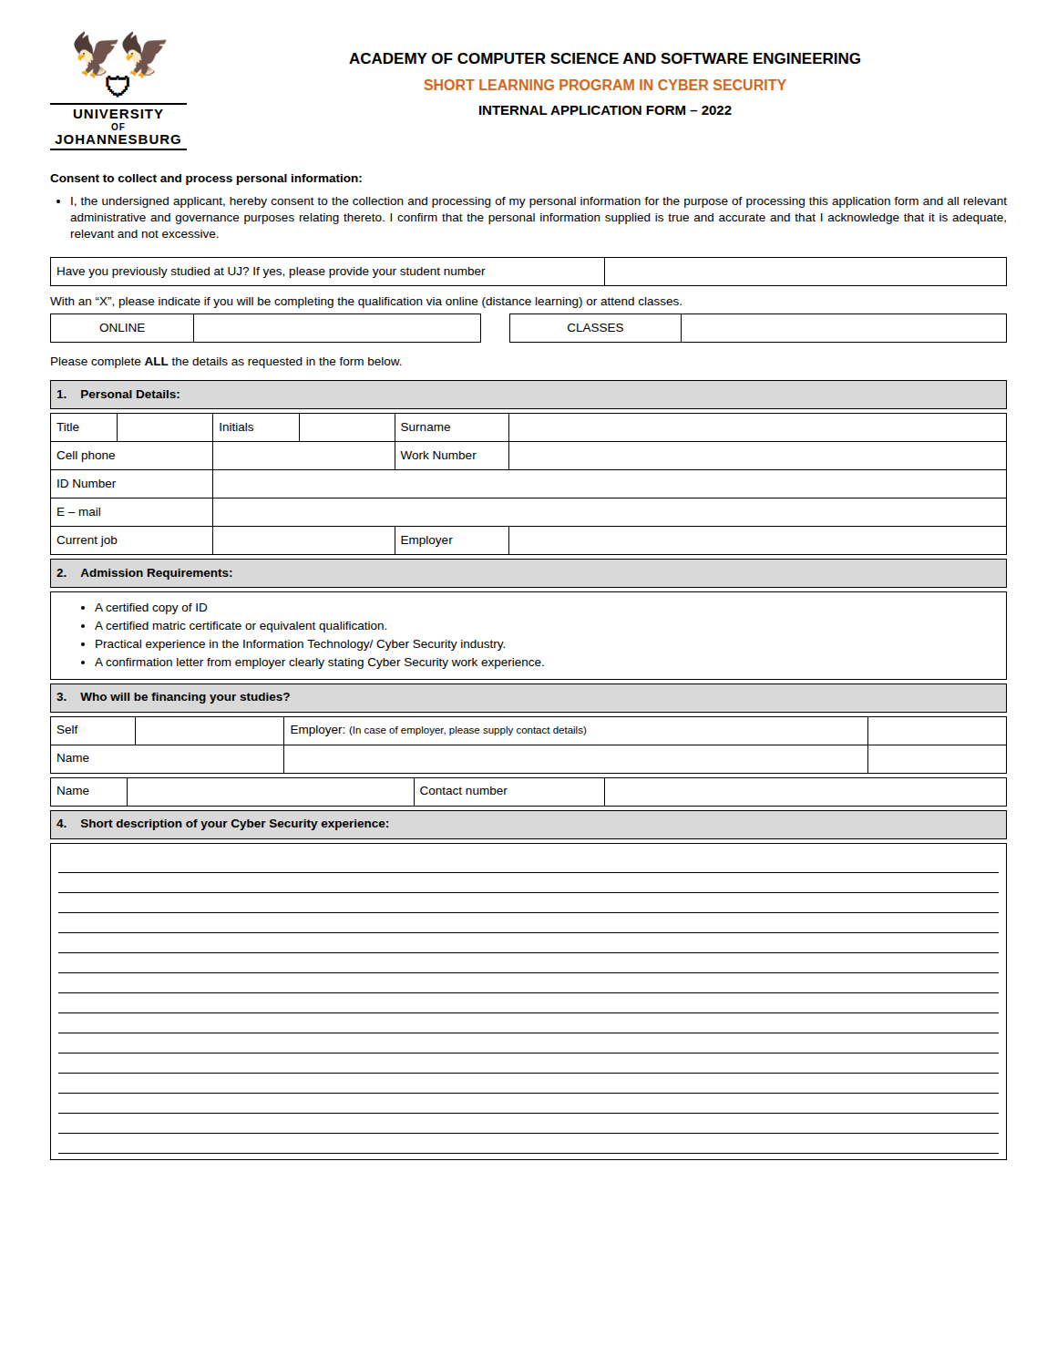🦅🦅
🛡
UNIVERSITY
OF
JOHANNESBURG
ACADEMY OF COMPUTER SCIENCE AND SOFTWARE ENGINEERING
SHORT LEARNING PROGRAM IN CYBER SECURITY
INTERNAL APPLICATION FORM – 2022
Consent to collect and process personal information:
I, the undersigned applicant, hereby consent to the collection and processing of my personal information for the purpose of processing this application form and all relevant administrative and governance purposes relating thereto. I confirm that the personal information supplied is true and accurate and that I acknowledge that it is adequate, relevant and not excessive.
| Have you previously studied at UJ? If yes, please provide your student number | |
With an “X”, please indicate if you will be completing the qualification via online (distance learning) or attend classes.
| ONLINE | | | CLASSES | |
Please complete ALL the details as requested in the form below.
| 1. Personal Details: |
| Title | | Initials | | Surname | |
| Cell phone | | Work Number | |
| ID Number | |
| E – mail | |
| Current job | | Employer | |
| 2. Admission Requirements: |
A certified copy of ID
A certified matric certificate or equivalent qualification.
Practical experience in the Information Technology/ Cyber Security industry.
A confirmation letter from employer clearly stating Cyber Security work experience.
| 3. Who will be financing your studies? |
| Self | | Employer: (In case of employer, please supply contact details) | |
| Name | | |
| Name | | Contact number | |
| 4. Short description of your Cyber Security experience: |